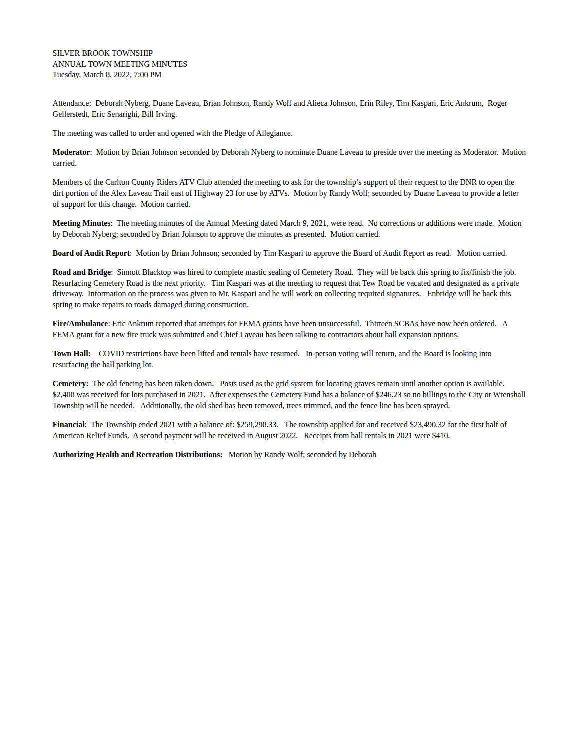SILVER BROOK TOWNSHIP
ANNUAL TOWN MEETING MINUTES
Tuesday, March 8, 2022, 7:00 PM
Attendance: Deborah Nyberg, Duane Laveau, Brian Johnson, Randy Wolf and Alieca Johnson, Erin Riley, Tim Kaspari, Eric Ankrum, Roger Gellerstedt, Eric Senarighi, Bill Irving.
The meeting was called to order and opened with the Pledge of Allegiance.
Moderator: Motion by Brian Johnson seconded by Deborah Nyberg to nominate Duane Laveau to preside over the meeting as Moderator. Motion carried.
Members of the Carlton County Riders ATV Club attended the meeting to ask for the township’s support of their request to the DNR to open the dirt portion of the Alex Laveau Trail east of Highway 23 for use by ATVs. Motion by Randy Wolf; seconded by Duane Laveau to provide a letter of support for this change. Motion carried.
Meeting Minutes: The meeting minutes of the Annual Meeting dated March 9, 2021, were read. No corrections or additions were made. Motion by Deborah Nyberg; seconded by Brian Johnson to approve the minutes as presented. Motion carried.
Board of Audit Report: Motion by Brian Johnson; seconded by Tim Kaspari to approve the Board of Audit Report as read. Motion carried.
Road and Bridge: Sinnott Blacktop was hired to complete mastic sealing of Cemetery Road. They will be back this spring to fix/finish the job. Resurfacing Cemetery Road is the next priority. Tim Kaspari was at the meeting to request that Tew Road be vacated and designated as a private driveway. Information on the process was given to Mr. Kaspari and he will work on collecting required signatures. Enbridge will be back this spring to make repairs to roads damaged during construction.
Fire/Ambulance: Eric Ankrum reported that attempts for FEMA grants have been unsuccessful. Thirteen SCBAs have now been ordered. A FEMA grant for a new fire truck was submitted and Chief Laveau has been talking to contractors about hall expansion options.
Town Hall: COVID restrictions have been lifted and rentals have resumed. In-person voting will return, and the Board is looking into resurfacing the hall parking lot.
Cemetery: The old fencing has been taken down. Posts used as the grid system for locating graves remain until another option is available. $2,400 was received for lots purchased in 2021. After expenses the Cemetery Fund has a balance of $246.23 so no billings to the City or Wrenshall Township will be needed. Additionally, the old shed has been removed, trees trimmed, and the fence line has been sprayed.
Financial: The Township ended 2021 with a balance of: $259,298.33. The township applied for and received $23,490.32 for the first half of American Relief Funds. A second payment will be received in August 2022. Receipts from hall rentals in 2021 were $410.
Authorizing Health and Recreation Distributions: Motion by Randy Wolf; seconded by Deborah